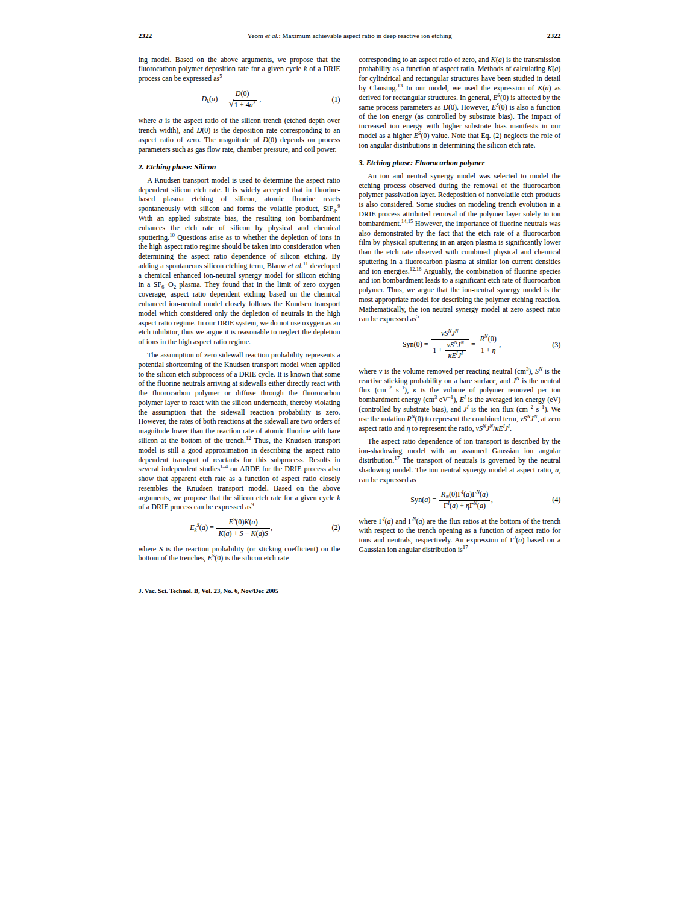2322 Yeom et al.: Maximum achievable aspect ratio in deep reactive ion etching 2322
ing model. Based on the above arguments, we propose that the fluorocarbon polymer deposition rate for a given cycle k of a DRIE process can be expressed as5
Dk(a) = D(0) 1 + 4a2 , (1)
where a is the aspect ratio of the silicon trench (etched depth over trench width), and D(0) is the deposition rate corresponding to an aspect ratio of zero. The magnitude of D(0) depends on process parameters such as gas flow rate, chamber pressure, and coil power.
2. Etching phase: Silicon
A Knudsen transport model is used to determine the aspect ratio dependent silicon etch rate. It is widely accepted that in fluorine-based plasma etching of silicon, atomic fluorine reacts spontaneously with silicon and forms the volatile product, SiF4.9 With an applied substrate bias, the resulting ion bombardment enhances the etch rate of silicon by physical and chemical sputtering.10 Questions arise as to whether the depletion of ions in the high aspect ratio regime should be taken into consideration when determining the aspect ratio dependence of silicon etching. By adding a spontaneous silicon etching term, Blauw et al.11 developed a chemical enhanced ion-neutral synergy model for silicon etching in a SF6−O2 plasma. They found that in the limit of zero oxygen coverage, aspect ratio dependent etching based on the chemical enhanced ion-neutral model closely follows the Knudsen transport model which considered only the depletion of neutrals in the high aspect ratio regime. In our DRIE system, we do not use oxygen as an etch inhibitor, thus we argue it is reasonable to neglect the depletion of ions in the high aspect ratio regime.
The assumption of zero sidewall reaction probability represents a potential shortcoming of the Knudsen transport model when applied to the silicon etch subprocess of a DRIE cycle. It is known that some of the fluorine neutrals arriving at sidewalls either directly react with the fluorocarbon polymer or diffuse through the fluorocarbon polymer layer to react with the silicon underneath, thereby violating the assumption that the sidewall reaction probability is zero. However, the rates of both reactions at the sidewall are two orders of magnitude lower than the reaction rate of atomic fluorine with bare silicon at the bottom of the trench.12 Thus, the Knudsen transport model is still a good approximation in describing the aspect ratio dependent transport of reactants for this subprocess. Results in several independent studies1–4 on ARDE for the DRIE process also show that apparent etch rate as a function of aspect ratio closely resembles the Knudsen transport model. Based on the above arguments, we propose that the silicon etch rate for a given cycle k of a DRIE process can be expressed as9
EkS(a) = ES(0)K(a) K(a) + S − K(a)S , (2)
where S is the reaction probability (or sticking coefficient) on the bottom of the trenches, ES(0) is the silicon etch rate
corresponding to an aspect ratio of zero, and K(a) is the transmission probability as a function of aspect ratio. Methods of calculating K(a) for cylindrical and rectangular structures have been studied in detail by Clausing.13 In our model, we used the expression of K(a) as derived for rectangular structures. In general, ES(0) is affected by the same process parameters as D(0). However, ES(0) is also a function of the ion energy (as controlled by substrate bias). The impact of increased ion energy with higher substrate bias manifests in our model as a higher ES(0) value. Note that Eq. (2) neglects the role of ion angular distributions in determining the silicon etch rate.
3. Etching phase: Fluorocarbon polymer
An ion and neutral synergy model was selected to model the etching process observed during the removal of the fluorocarbon polymer passivation layer. Redeposition of nonvolatile etch products is also considered. Some studies on modeling trench evolution in a DRIE process attributed removal of the polymer layer solely to ion bombardment.14,15 However, the importance of fluorine neutrals was also demonstrated by the fact that the etch rate of a fluorocarbon film by physical sputtering in an argon plasma is significantly lower than the etch rate observed with combined physical and chemical sputtering in a fluorocarbon plasma at similar ion current densities and ion energies.12,16 Arguably, the combination of fluorine species and ion bombardment leads to a significant etch rate of fluorocarbon polymer. Thus, we argue that the ion-neutral synergy model is the most appropriate model for describing the polymer etching reaction. Mathematically, the ion-neutral synergy model at zero aspect ratio can be expressed as5
Syn(0) = νSNJN 1 + νSNJN κEIJI = RN(0) 1 + η , (3)
where ν is the volume removed per reacting neutral (cm3), SN is the reactive sticking probability on a bare surface, and JN is the neutral flux (cm−2 s−1), κ is the volume of polymer removed per ion bombardment energy (cm3 eV−1), EI is the averaged ion energy (eV) (controlled by substrate bias), and JI is the ion flux (cm−2 s−1). We use the notation RN(0) to represent the combined term, νSNJN, at zero aspect ratio and η to represent the ratio, νSNJN/κEIJI.
The aspect ratio dependence of ion transport is described by the ion-shadowing model with an assumed Gaussian ion angular distribution.17 The transport of neutrals is governed by the neutral shadowing model. The ion-neutral synergy model at aspect ratio, a, can be expressed as
Syn(a) = RN(0)ΓI(a)ΓN(a) ΓI(a) + η ΓN(a) , (4)
where ΓI(a) and ΓN(a) are the flux ratios at the bottom of the trench with respect to the trench opening as a function of aspect ratio for ions and neutrals, respectively. An expression of ΓI(a) based on a Gaussian ion angular distribution is17
J. Vac. Sci. Technol. B, Vol. 23, No. 6, Nov/Dec 2005